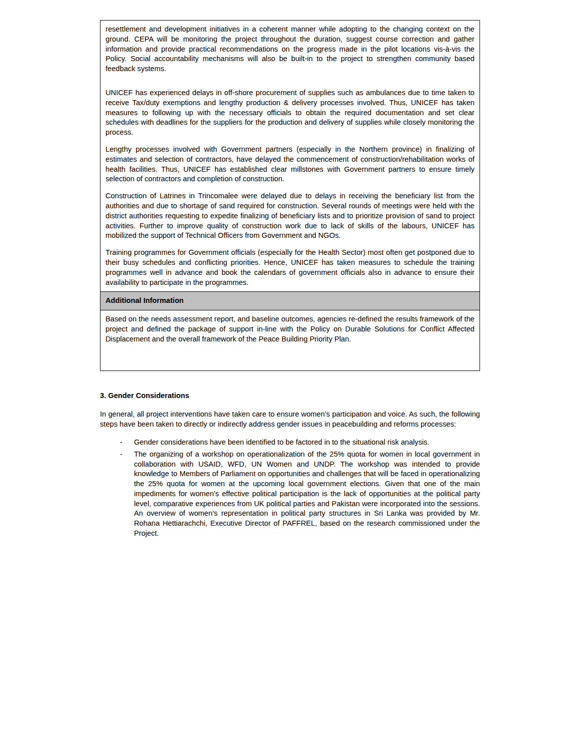| resettlement and development initiatives in a coherent manner while adopting to the changing context on the ground. CEPA will be monitoring the project throughout the duration, suggest course correction and gather information and provide practical recommendations on the progress made in the pilot locations vis-à-vis the Policy. Social accountability mechanisms will also be built-in to the project to strengthen community based feedback systems. UNICEF has experienced delays in off-shore procurement of supplies such as ambulances due to time taken to receive Tax/duty exemptions and lengthy production & delivery processes involved. Thus, UNICEF has taken measures to following up with the necessary officials to obtain the required documentation and set clear schedules with deadlines for the suppliers for the production and delivery of supplies while closely monitoring the process. Lengthy processes involved with Government partners (especially in the Northern province) in finalizing of estimates and selection of contractors, have delayed the commencement of construction/rehabilitation works of health facilities. Thus, UNICEF has established clear millstones with Government partners to ensure timely selection of contractors and completion of construction. Construction of Latrines in Trincomalee were delayed due to delays in receiving the beneficiary list from the authorities and due to shortage of sand required for construction. Several rounds of meetings were held with the district authorities requesting to expedite finalizing of beneficiary lists and to prioritize provision of sand to project activities. Further to improve quality of construction work due to lack of skills of the labours, UNICEF has mobilized the support of Technical Officers from Government and NGOs. Training programmes for Government officials (especially for the Health Sector) most often get postponed due to their busy schedules and conflicting priorities. Hence, UNICEF has taken measures to schedule the training programmes well in advance and book the calendars of government officials also in advance to ensure their availability to participate in the programmes. |
| Additional Information |
| Based on the needs assessment report, and baseline outcomes, agencies re-defined the results framework of the project and defined the package of support in-line with the Policy on Durable Solutions for Conflict Affected Displacement and the overall framework of the Peace Building Priority Plan. |
3. Gender Considerations
In general, all project interventions have taken care to ensure women’s participation and voice. As such, the following steps have been taken to directly or indirectly address gender issues in peacebuilding and reforms processes:
Gender considerations have been identified to be factored in to the situational risk analysis.
The organizing of a workshop on operationalization of the 25% quota for women in local government in collaboration with USAID, WFD, UN Women and UNDP. The workshop was intended to provide knowledge to Members of Parliament on opportunities and challenges that will be faced in operationalizing the 25% quota for women at the upcoming local government elections. Given that one of the main impediments for women’s effective political participation is the lack of opportunities at the political party level, comparative experiences from UK political parties and Pakistan were incorporated into the sessions. An overview of women’s representation in political party structures in Sri Lanka was provided by Mr. Rohana Hettiarachchi, Executive Director of PAFFREL, based on the research commissioned under the Project.